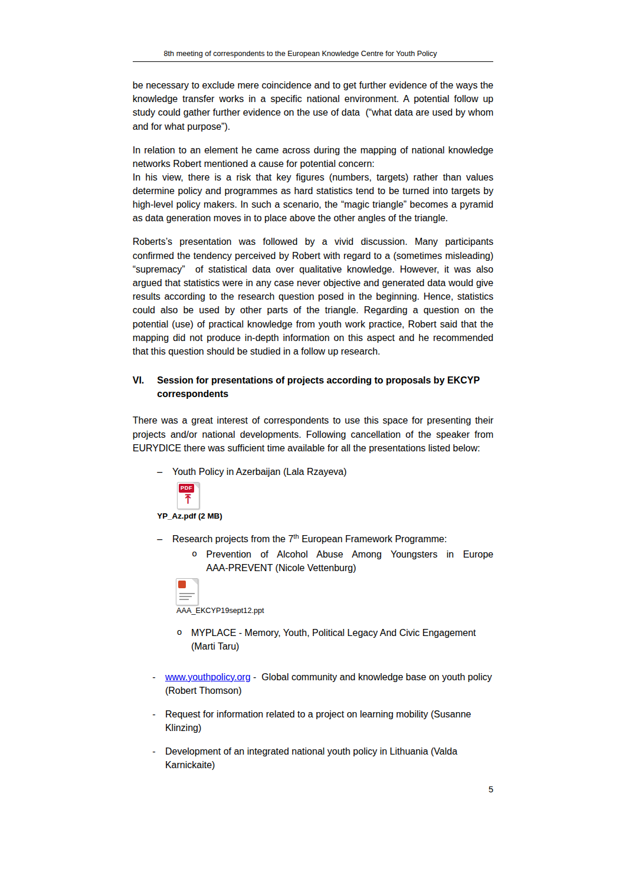8th meeting of correspondents to the European Knowledge Centre for Youth Policy
be necessary to exclude mere coincidence and to get further evidence of the ways the knowledge transfer works in a specific national environment. A potential follow up study could gather further evidence on the use of data (“what data are used by whom and for what purpose”).
In relation to an element he came across during the mapping of national knowledge networks Robert mentioned a cause for potential concern:
In his view, there is a risk that key figures (numbers, targets) rather than values determine policy and programmes as hard statistics tend to be turned into targets by high-level policy makers. In such a scenario, the “magic triangle” becomes a pyramid as data generation moves in to place above the other angles of the triangle.
Roberts’s presentation was followed by a vivid discussion. Many participants confirmed the tendency perceived by Robert with regard to a (sometimes misleading) “supremacy” of statistical data over qualitative knowledge. However, it was also argued that statistics were in any case never objective and generated data would give results according to the research question posed in the beginning. Hence, statistics could also be used by other parts of the triangle. Regarding a question on the potential (use) of practical knowledge from youth work practice, Robert said that the mapping did not produce in-depth information on this aspect and he recommended that this question should be studied in a follow up research.
VI. Session for presentations of projects according to proposals by EKCYP correspondents
There was a great interest of correspondents to use this space for presenting their projects and/or national developments. Following cancellation of the speaker from EURYDICE there was sufficient time available for all the presentations listed below:
Youth Policy in Azerbaijan (Lala Rzayeva)
PDF ⤒
YP_Az.pdf (2 MB)
Research projects from the 7th European Framework Programme:
Prevention of Alcohol Abuse Among Youngsters in Europe AAA-PREVENT (Nicole Vettenburg)
AAA_EKCYP19sept12.ppt
MYPLACE - Memory, Youth, Political Legacy And Civic Engagement (Marti Taru)
www.youthpolicy.org - Global community and knowledge base on youth policy (Robert Thomson)
Request for information related to a project on learning mobility (Susanne Klinzing)
Development of an integrated national youth policy in Lithuania (Valda Karnickaite)
5